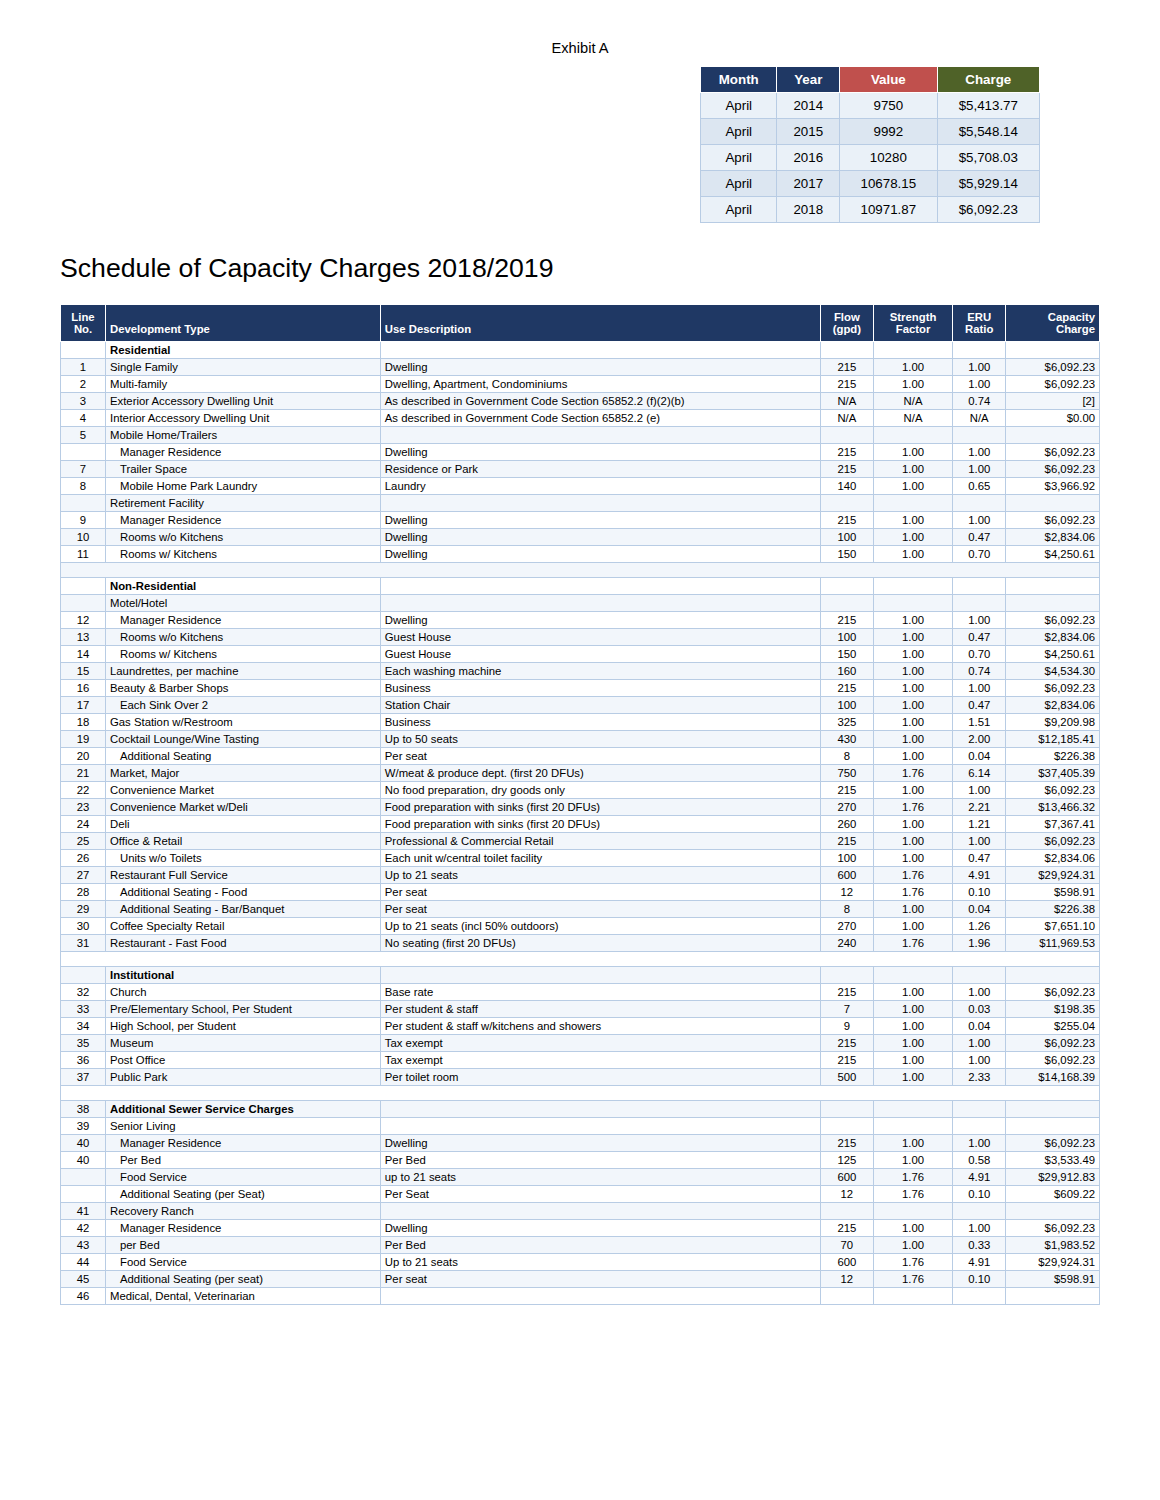Exhibit A
| Month | Year | Value | Charge |
| --- | --- | --- | --- |
| April | 2014 | 9750 | $5,413.77 |
| April | 2015 | 9992 | $5,548.14 |
| April | 2016 | 10280 | $5,708.03 |
| April | 2017 | 10678.15 | $5,929.14 |
| April | 2018 | 10971.87 | $6,092.23 |
Schedule of Capacity Charges 2018/2019
| Line No. | Development Type | Use Description | Flow (gpd) | Strength Factor | ERU Ratio | Capacity Charge |
| --- | --- | --- | --- | --- | --- | --- |
| | Residential | | | | | |
| 1 | Single Family | Dwelling | 215 | 1.00 | 1.00 | $6,092.23 |
| 2 | Multi-family | Dwelling, Apartment, Condominiums | 215 | 1.00 | 1.00 | $6,092.23 |
| 3 | Exterior Accessory Dwelling Unit | As described in Government Code Section 65852.2 (f)(2)(b) | N/A | N/A | 0.74 | [2] |
| 4 | Interior Accessory Dwelling Unit | As described in Government Code Section 65852.2 (e) | N/A | N/A | N/A | $0.00 |
| 5 | Mobile Home/Trailers | | | | | |
| | Manager Residence | Dwelling | 215 | 1.00 | 1.00 | $6,092.23 |
| 7 | Trailer Space | Residence or Park | 215 | 1.00 | 1.00 | $6,092.23 |
| 8 | Mobile Home Park Laundry | Laundry | 140 | 1.00 | 0.65 | $3,966.92 |
| | Retirement Facility | | | | | |
| 9 | Manager Residence | Dwelling | 215 | 1.00 | 1.00 | $6,092.23 |
| 10 | Rooms w/o Kitchens | Dwelling | 100 | 1.00 | 0.47 | $2,834.06 |
| 11 | Rooms w/ Kitchens | Dwelling | 150 | 1.00 | 0.70 | $4,250.61 |
| | Non-Residential | | | | | |
| | Motel/Hotel | | | | | |
| 12 | Manager Residence | Dwelling | 215 | 1.00 | 1.00 | $6,092.23 |
| 13 | Rooms w/o Kitchens | Guest House | 100 | 1.00 | 0.47 | $2,834.06 |
| 14 | Rooms w/ Kitchens | Guest House | 150 | 1.00 | 0.70 | $4,250.61 |
| 15 | Laundrettes, per machine | Each washing machine | 160 | 1.00 | 0.74 | $4,534.30 |
| 16 | Beauty & Barber Shops | Business | 215 | 1.00 | 1.00 | $6,092.23 |
| 17 | Each Sink Over 2 | Station Chair | 100 | 1.00 | 0.47 | $2,834.06 |
| 18 | Gas Station w/Restroom | Business | 325 | 1.00 | 1.51 | $9,209.98 |
| 19 | Cocktail Lounge/Wine Tasting | Up to 50 seats | 430 | 1.00 | 2.00 | $12,185.41 |
| 20 | Additional Seating | Per seat | 8 | 1.00 | 0.04 | $226.38 |
| 21 | Market, Major | W/meat & produce dept. (first 20 DFUs) | 750 | 1.76 | 6.14 | $37,405.39 |
| 22 | Convenience Market | No food preparation, dry goods only | 215 | 1.00 | 1.00 | $6,092.23 |
| 23 | Convenience Market w/Deli | Food preparation with sinks (first 20 DFUs) | 270 | 1.76 | 2.21 | $13,466.32 |
| 24 | Deli | Food preparation with sinks (first 20 DFUs) | 260 | 1.00 | 1.21 | $7,367.41 |
| 25 | Office & Retail | Professional & Commercial Retail | 215 | 1.00 | 1.00 | $6,092.23 |
| 26 | Units w/o Toilets | Each unit w/central toilet facility | 100 | 1.00 | 0.47 | $2,834.06 |
| 27 | Restaurant Full Service | Up to 21 seats | 600 | 1.76 | 4.91 | $29,924.31 |
| 28 | Additional Seating - Food | Per seat | 12 | 1.76 | 0.10 | $598.91 |
| 29 | Additional Seating - Bar/Banquet | Per seat | 8 | 1.00 | 0.04 | $226.38 |
| 30 | Coffee Specialty Retail | Up to 21 seats (incl 50% outdoors) | 270 | 1.00 | 1.26 | $7,651.10 |
| 31 | Restaurant - Fast Food | No seating (first 20 DFUs) | 240 | 1.76 | 1.96 | $11,969.53 |
| | Institutional | | | | | |
| 32 | Church | Base rate | 215 | 1.00 | 1.00 | $6,092.23 |
| 33 | Pre/Elementary School, Per Student | Per student & staff | 7 | 1.00 | 0.03 | $198.35 |
| 34 | High School, per Student | Per student & staff w/kitchens and showers | 9 | 1.00 | 0.04 | $255.04 |
| 35 | Museum | Tax exempt | 215 | 1.00 | 1.00 | $6,092.23 |
| 36 | Post Office | Tax exempt | 215 | 1.00 | 1.00 | $6,092.23 |
| 37 | Public Park | Per toilet room | 500 | 1.00 | 2.33 | $14,168.39 |
| 38 | Additional Sewer Service Charges | | | | | |
| 39 | Senior Living | | | | | |
| 40 | Manager Residence | Dwelling | 215 | 1.00 | 1.00 | $6,092.23 |
| 40 | Per Bed | Per Bed | 125 | 1.00 | 0.58 | $3,533.49 |
| | Food Service | up to 21 seats | 600 | 1.76 | 4.91 | $29,912.83 |
| | Additional Seating (per Seat) | Per Seat | 12 | 1.76 | 0.10 | $609.22 |
| 41 | Recovery Ranch | | | | | |
| 42 | Manager Residence | Dwelling | 215 | 1.00 | 1.00 | $6,092.23 |
| 43 | per Bed | Per Bed | 70 | 1.00 | 0.33 | $1,983.52 |
| 44 | Food Service | Up to 21 seats | 600 | 1.76 | 4.91 | $29,924.31 |
| 45 | Additional Seating (per seat) | Per seat | 12 | 1.76 | 0.10 | $598.91 |
| 46 | Medical, Dental, Veterinarian | | | | | |